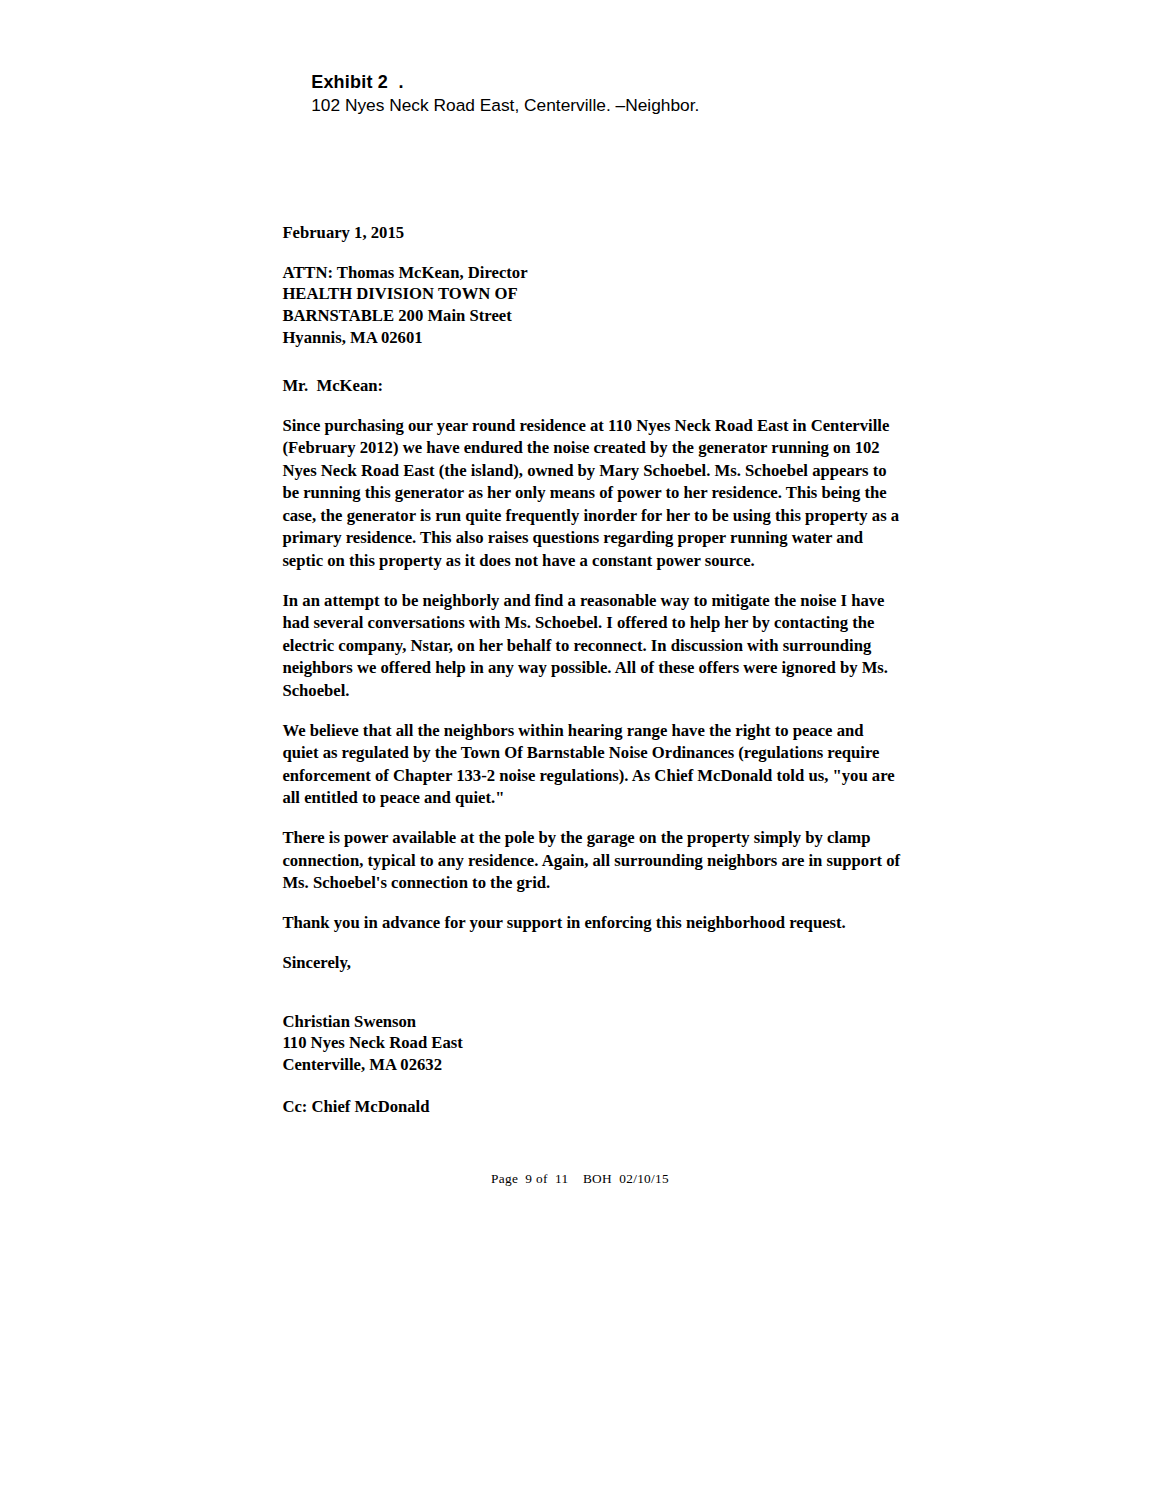Exhibit 2 .
102 Nyes Neck Road East, Centerville. –Neighbor.
February 1, 2015
ATTN: Thomas McKean, Director
HEALTH DIVISION TOWN OF
BARNSTABLE 200 Main Street
Hyannis, MA 02601
Mr. McKean:
Since purchasing our year round residence at 110 Nyes Neck Road East in Centerville (February 2012) we have endured the noise created by the generator running on 102 Nyes Neck Road East (the island), owned by Mary Schoebel. Ms. Schoebel appears to be running this generator as her only means of power to her residence. This being the case, the generator is run quite frequently inorder for her to be using this property as a primary residence. This also raises questions regarding proper running water and septic on this property as it does not have a constant power source.
In an attempt to be neighborly and find a reasonable way to mitigate the noise I have had several conversations with Ms. Schoebel. I offered to help her by contacting the electric company, Nstar, on her behalf to reconnect. In discussion with surrounding neighbors we offered help in any way possible. All of these offers were ignored by Ms. Schoebel.
We believe that all the neighbors within hearing range have the right to peace and quiet as regulated by the Town Of Barnstable Noise Ordinances (regulations require enforcement of Chapter 133-2 noise regulations). As Chief McDonald told us, "you are all entitled to peace and quiet."
There is power available at the pole by the garage on the property simply by clamp connection, typical to any residence. Again, all surrounding neighbors are in support of Ms. Schoebel's connection to the grid.
Thank you in advance for your support in enforcing this neighborhood request.
Sincerely,
Christian Swenson
110 Nyes Neck Road East
Centerville, MA 02632
Cc: Chief McDonald
Page 9 of 11 BOH 02/10/15